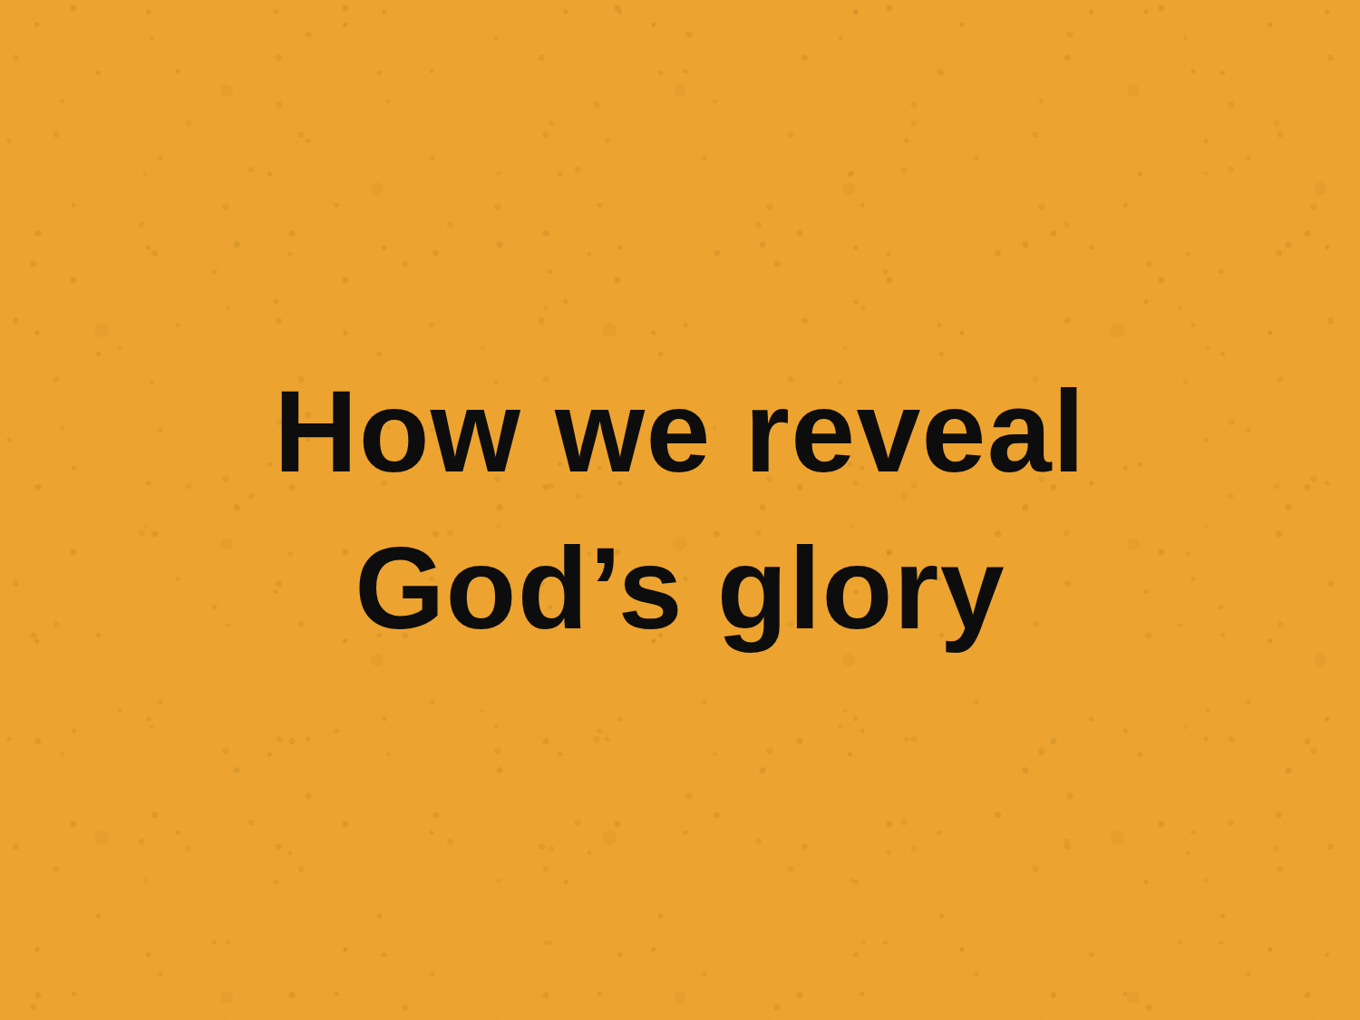How we reveal God’s glory